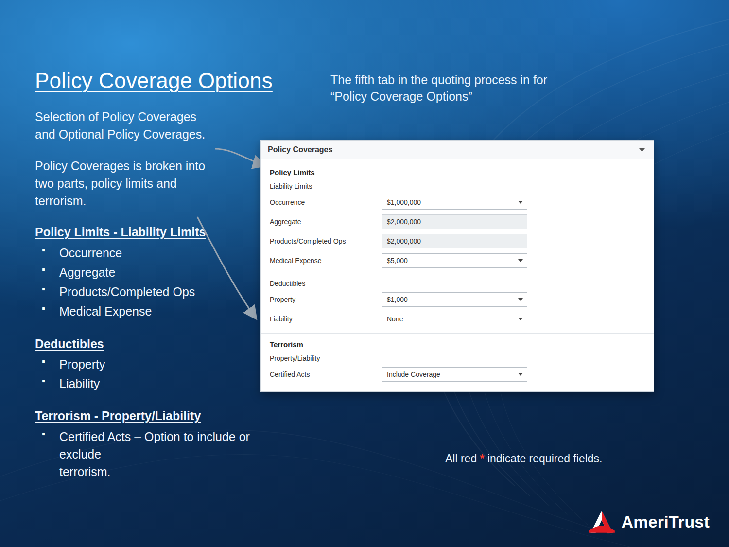Policy Coverage Options
The fifth tab in the quoting process in for
“Policy Coverage Options”
Selection of Policy Coverages
and Optional Policy Coverages.
Policy Coverages is broken into
two parts, policy limits and
terrorism.
Policy Limits - Liability Limits
Occurrence
Aggregate
Products/Completed Ops
Medical Expense
Deductibles
Property
Liability
Terrorism - Property/Liability
Certified Acts – Option to include or exclude
terrorism.
Policy Coverages
Policy Limits
Liability Limits
Occurrence
$1,000,000
Aggregate
$2,000,000
Products/Completed Ops
$2,000,000
Medical Expense
$5,000
Deductibles
Property
$1,000
Liability
None
Terrorism
Property/Liability
Certified Acts
Include Coverage
All red * indicate required fields.
Ameri Trust